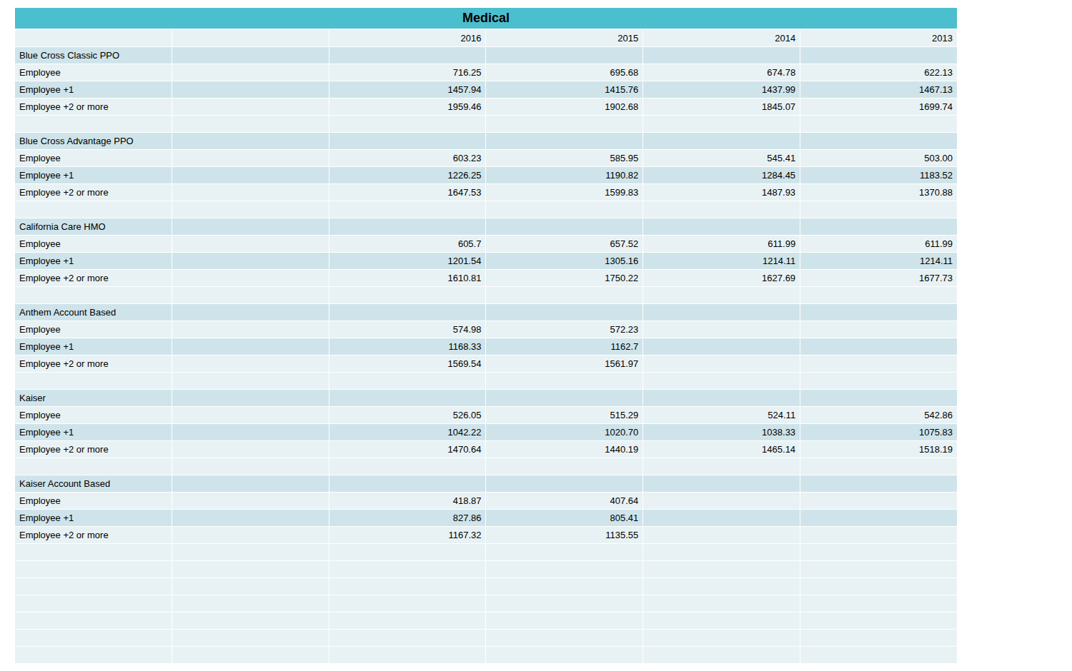Medical
| | | 2016 | 2015 | 2014 | 2013 |
| Blue Cross Classic PPO | | | | | |
| Employee | | 716.25 | 695.68 | 674.78 | 622.13 |
| Employee +1 | | 1457.94 | 1415.76 | 1437.99 | 1467.13 |
| Employee +2 or more | | 1959.46 | 1902.68 | 1845.07 | 1699.74 |
| Blue Cross Advantage PPO | | | | | |
| Employee | | 603.23 | 585.95 | 545.41 | 503.00 |
| Employee +1 | | 1226.25 | 1190.82 | 1284.45 | 1183.52 |
| Employee +2 or more | | 1647.53 | 1599.83 | 1487.93 | 1370.88 |
| California Care HMO | | | | | |
| Employee | | 605.7 | 657.52 | 611.99 | 611.99 |
| Employee +1 | | 1201.54 | 1305.16 | 1214.11 | 1214.11 |
| Employee +2 or more | | 1610.81 | 1750.22 | 1627.69 | 1677.73 |
| Anthem Account Based | | | | | |
| Employee | | 574.98 | 572.23 | | |
| Employee +1 | | 1168.33 | 1162.7 | | |
| Employee +2 or more | | 1569.54 | 1561.97 | | |
| Kaiser | | | | | |
| Employee | | 526.05 | 515.29 | 524.11 | 542.86 |
| Employee +1 | | 1042.22 | 1020.70 | 1038.33 | 1075.83 |
| Employee +2 or more | | 1470.64 | 1440.19 | 1465.14 | 1518.19 |
| Kaiser Account Based | | | | | |
| Employee | | 418.87 | 407.64 | | |
| Employee +1 | | 827.86 | 805.41 | | |
| Employee +2 or more | | 1167.32 | 1135.55 | | |